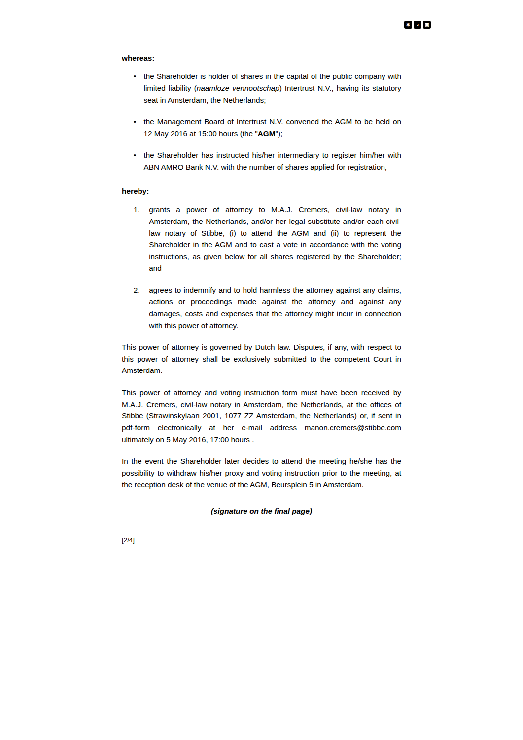✱ ◕ ▣
whereas:
the Shareholder is holder of shares in the capital of the public company with limited liability (naamloze vennootschap) Intertrust N.V., having its statutory seat in Amsterdam, the Netherlands;
the Management Board of Intertrust N.V. convened the AGM to be held on 12 May 2016 at 15:00 hours (the "AGM");
the Shareholder has instructed his/her intermediary to register him/her with ABN AMRO Bank N.V. with the number of shares applied for registration,
hereby:
grants a power of attorney to M.A.J. Cremers, civil-law notary in Amsterdam, the Netherlands, and/or her legal substitute and/or each civil-law notary of Stibbe, (i) to attend the AGM and (ii) to represent the Shareholder in the AGM and to cast a vote in accordance with the voting instructions, as given below for all shares registered by the Shareholder; and
agrees to indemnify and to hold harmless the attorney against any claims, actions or proceedings made against the attorney and against any damages, costs and expenses that the attorney might incur in connection with this power of attorney.
This power of attorney is governed by Dutch law. Disputes, if any, with respect to this power of attorney shall be exclusively submitted to the competent Court in Amsterdam.
This power of attorney and voting instruction form must have been received by M.A.J. Cremers, civil-law notary in Amsterdam, the Netherlands, at the offices of Stibbe (Strawinskylaan 2001, 1077 ZZ Amsterdam, the Netherlands) or, if sent in pdf-form electronically at her e-mail address manon.cremers@stibbe.com ultimately on 5 May 2016, 17:00 hours .
In the event the Shareholder later decides to attend the meeting he/she has the possibility to withdraw his/her proxy and voting instruction prior to the meeting, at the reception desk of the venue of the AGM, Beursplein 5 in Amsterdam.
(signature on the final page)
[2/4]